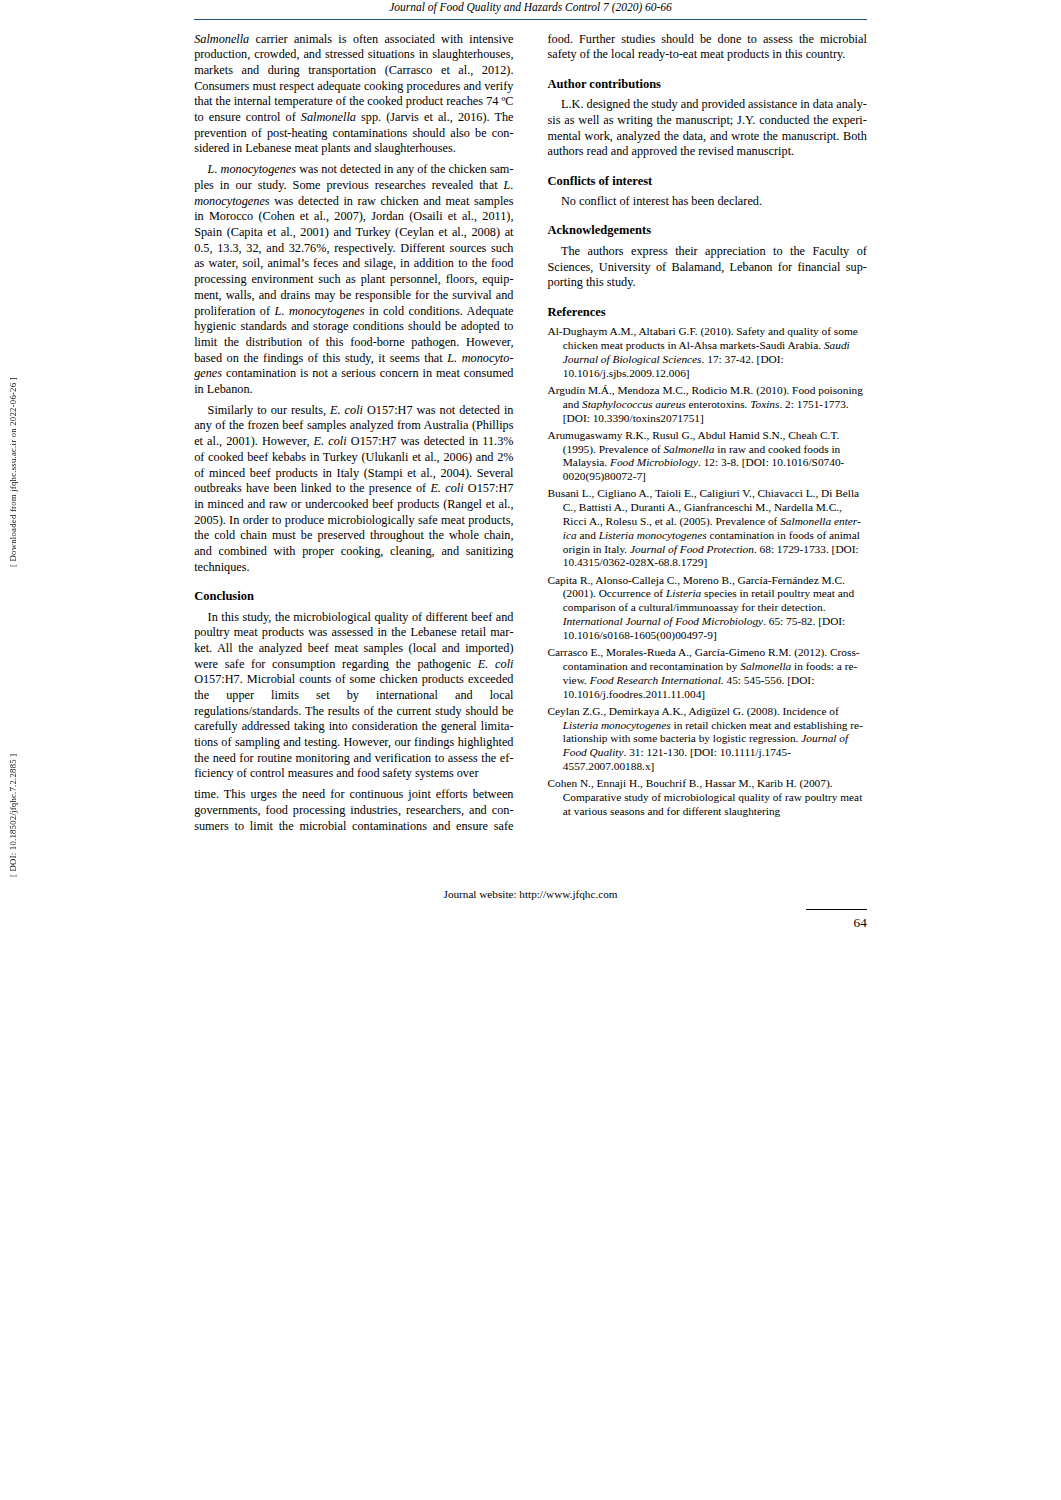[ DOI: 10.18502/jfqhc.7.2.2885 ]
[ Downloaded from jfqhc.ssu.ac.ir on 2022-06-26 ]
Journal of Food Quality and Hazards Control 7 (2020) 60-66
Salmonella carrier animals is often associated with intensive production, crowded, and stressed situations in slaughterhouses, markets and during transportation (Carrasco et al., 2012). Consumers must respect adequate cooking procedures and verify that the internal temperature of the cooked product reaches 74 ºC to ensure control of Salmonella spp. (Jarvis et al., 2016). The prevention of post-heating contaminations should also be considered in Lebanese meat plants and slaughterhouses.
L. monocytogenes was not detected in any of the chicken samples in our study. Some previous researches revealed that L. monocytogenes was detected in raw chicken and meat samples in Morocco (Cohen et al., 2007), Jordan (Osaili et al., 2011), Spain (Capita et al., 2001) and Turkey (Ceylan et al., 2008) at 0.5, 13.3, 32, and 32.76%, respectively. Different sources such as water, soil, animal’s feces and silage, in addition to the food processing environment such as plant personnel, floors, equipment, walls, and drains may be responsible for the survival and proliferation of L. monocytogenes in cold conditions. Adequate hygienic standards and storage conditions should be adopted to limit the distribution of this food-borne pathogen. However, based on the findings of this study, it seems that L. monocytogenes contamination is not a serious concern in meat consumed in Lebanon.
Similarly to our results, E. coli O157:H7 was not detected in any of the frozen beef samples analyzed from Australia (Phillips et al., 2001). However, E. coli O157:H7 was detected in 11.3% of cooked beef kebabs in Turkey (Ulukanli et al., 2006) and 2% of minced beef products in Italy (Stampi et al., 2004). Several outbreaks have been linked to the presence of E. coli O157:H7 in minced and raw or undercooked beef products (Rangel et al., 2005). In order to produce microbiologically safe meat products, the cold chain must be preserved throughout the whole chain, and combined with proper cooking, cleaning, and sanitizing techniques.
Conclusion
In this study, the microbiological quality of different beef and poultry meat products was assessed in the Lebanese retail market. All the analyzed beef meat samples (local and imported) were safe for consumption regarding the pathogenic E. coli O157:H7. Microbial counts of some chicken products exceeded the upper limits set by international and local regulations/standards. The results of the current study should be carefully addressed taking into consideration the general limitations of sampling and testing. However, our findings highlighted the need for routine monitoring and verification to assess the efficiency of control measures and food safety systems over
time. This urges the need for continuous joint efforts between governments, food processing industries, researchers, and consumers to limit the microbial contaminations and ensure safe food. Further studies should be done to assess the microbial safety of the local ready-to-eat meat products in this country.
Author contributions
L.K. designed the study and provided assistance in data analysis as well as writing the manuscript; J.Y. conducted the experimental work, analyzed the data, and wrote the manuscript. Both authors read and approved the revised manuscript.
Conflicts of interest
No conflict of interest has been declared.
Acknowledgements
The authors express their appreciation to the Faculty of Sciences, University of Balamand, Lebanon for financial supporting this study.
References
Al-Dughaym A.M., Altabari G.F. (2010). Safety and quality of some chicken meat products in Al-Ahsa markets-Saudi Arabia. Saudi Journal of Biological Sciences. 17: 37-42. [DOI: 10.1016/j.sjbs.2009.12.006]
Argudín M.Á., Mendoza M.C., Rodicio M.R. (2010). Food poisoning and Staphylococcus aureus enterotoxins. Toxins. 2: 1751-1773. [DOI: 10.3390/toxins2071751]
Arumugaswamy R.K., Rusul G., Abdul Hamid S.N., Cheah C.T. (1995). Prevalence of Salmonella in raw and cooked foods in Malaysia. Food Microbiology. 12: 3-8. [DOI: 10.1016/S0740-0020(95)80072-7]
Busani L., Cigliano A., Taioli E., Caligiuri V., Chiavacci L., Di Bella C., Battisti A., Duranti A., Gianfranceschi M., Nardella M.C., Ricci A., Rolesu S., et al. (2005). Prevalence of Salmonella enterica and Listeria monocytogenes contamination in foods of animal origin in Italy. Journal of Food Protection. 68: 1729-1733. [DOI: 10.4315/0362-028X-68.8.1729]
Capita R., Alonso-Calleja C., Moreno B., García-Fernández M.C. (2001). Occurrence of Listeria species in retail poultry meat and comparison of a cultural/immunoassay for their detection. International Journal of Food Microbiology. 65: 75-82. [DOI: 10.1016/s0168-1605(00)00497-9]
Carrasco E., Morales-Rueda A., García-Gimeno R.M. (2012). Cross-contamination and recontamination by Salmonella in foods: a review. Food Research International. 45: 545-556. [DOI: 10.1016/j.foodres.2011.11.004]
Ceylan Z.G., Demirkaya A.K., Adigüzel G. (2008). Incidence of Listeria monocytogenes in retail chicken meat and establishing relationship with some bacteria by logistic regression. Journal of Food Quality. 31: 121-130. [DOI: 10.1111/j.1745-4557.2007.00188.x]
Cohen N., Ennaji H., Bouchrif B., Hassar M., Karib H. (2007). Comparative study of microbiological quality of raw poultry meat at various seasons and for different slaughtering
Journal website: http://www.jfqhc.com
64